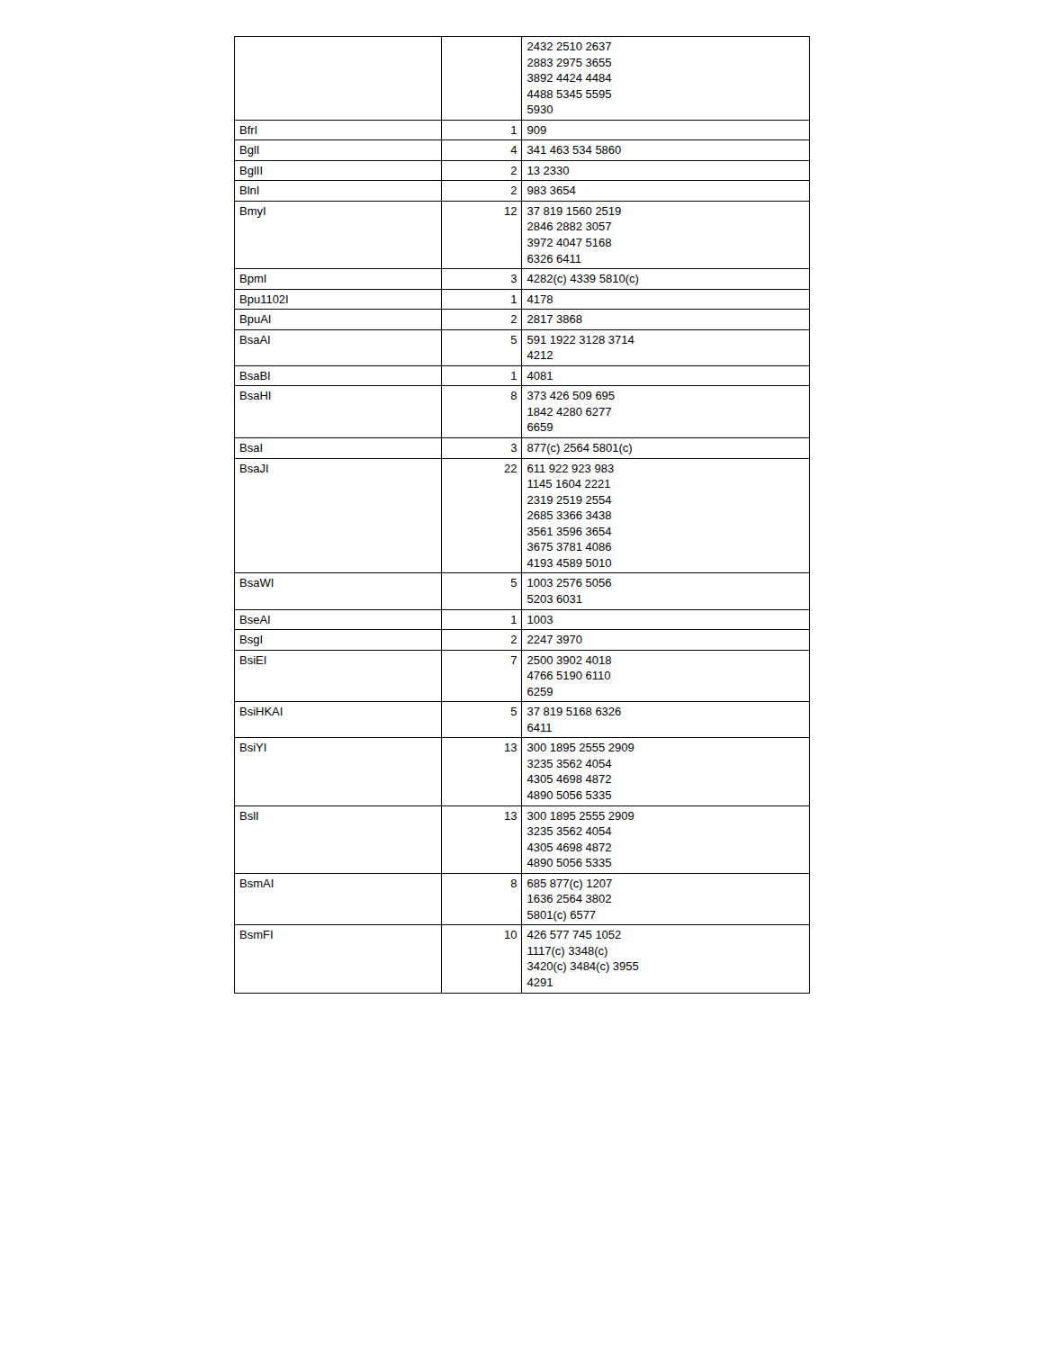| | | 2432 2510 2637 2883 2975 3655 3892 4424 4484 4488 5345 5595 5930 |
| BfrI | 1 | 909 |
| BglI | 4 | 341 463 534 5860 |
| BglII | 2 | 13 2330 |
| BlnI | 2 | 983 3654 |
| BmyI | 12 | 37 819 1560 2519 2846 2882 3057 3972 4047 5168 6326 6411 |
| BpmI | 3 | 4282(c) 4339 5810(c) |
| Bpu1102I | 1 | 4178 |
| BpuAI | 2 | 2817 3868 |
| BsaAI | 5 | 591 1922 3128 3714 4212 |
| BsaBI | 1 | 4081 |
| BsaHI | 8 | 373 426 509 695 1842 4280 6277 6659 |
| BsaI | 3 | 877(c) 2564 5801(c) |
| BsaJI | 22 | 611 922 923 983 1145 1604 2221 2319 2519 2554 2685 3366 3438 3561 3596 3654 3675 3781 4086 4193 4589 5010 |
| BsaWI | 5 | 1003 2576 5056 5203 6031 |
| BseAI | 1 | 1003 |
| BsgI | 2 | 2247 3970 |
| BsiEI | 7 | 2500 3902 4018 4766 5190 6110 6259 |
| BsiHKAI | 5 | 37 819 5168 6326 6411 |
| BsiYI | 13 | 300 1895 2555 2909 3235 3562 4054 4305 4698 4872 4890 5056 5335 |
| BslI | 13 | 300 1895 2555 2909 3235 3562 4054 4305 4698 4872 4890 5056 5335 |
| BsmAI | 8 | 685 877(c) 1207 1636 2564 3802 5801(c) 6577 |
| BsmFI | 10 | 426 577 745 1052 1117(c) 3348(c) 3420(c) 3484(c) 3955 4291 |